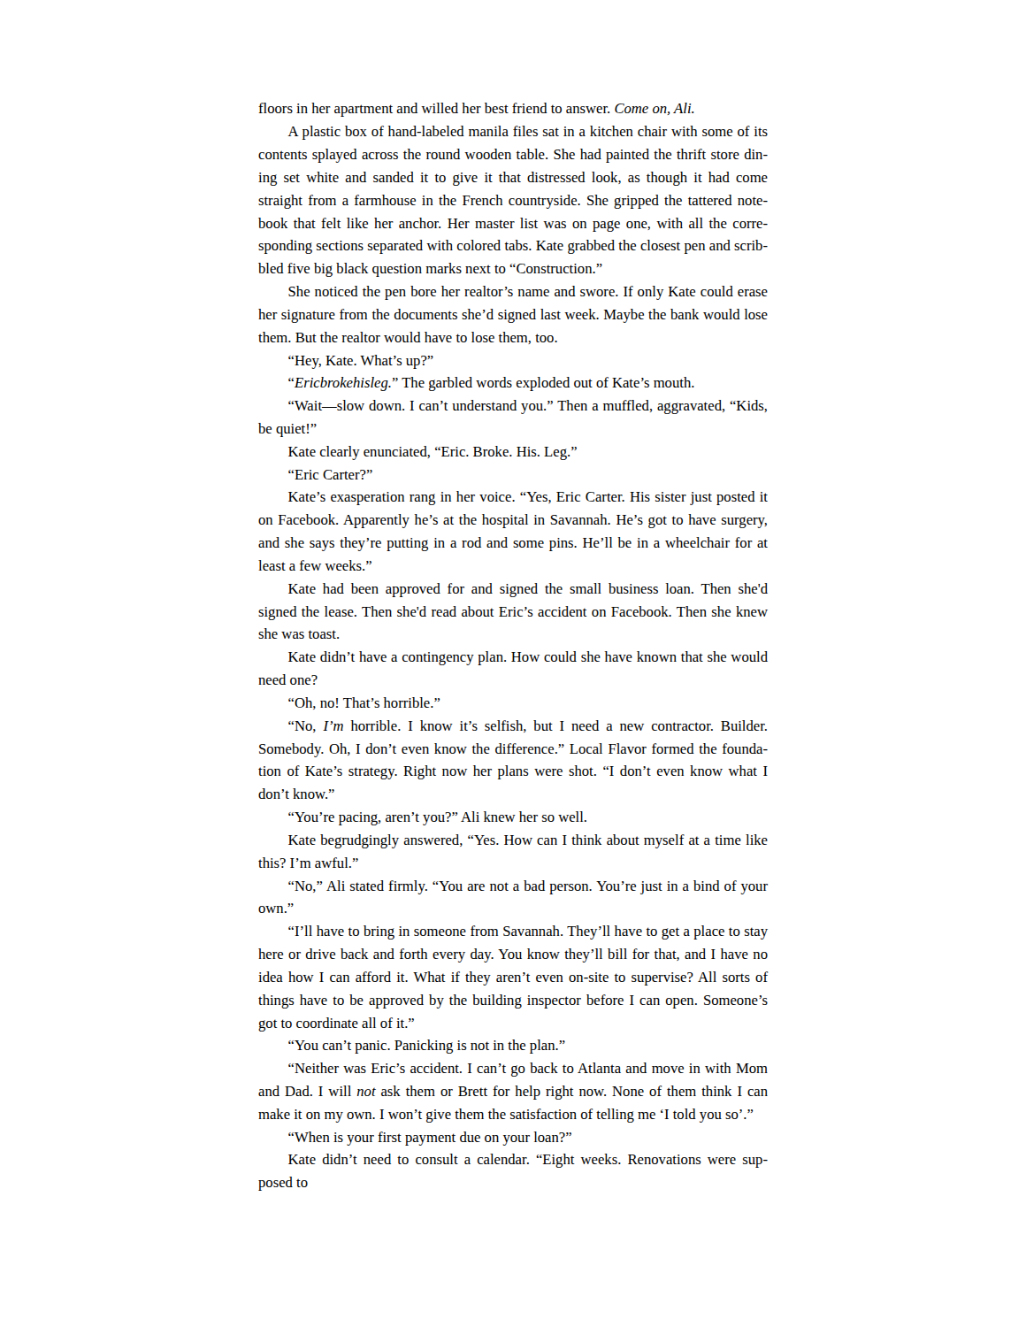floors in her apartment and willed her best friend to answer. Come on, Ali.
A plastic box of hand-labeled manila files sat in a kitchen chair with some of its contents splayed across the round wooden table. She had painted the thrift store dining set white and sanded it to give it that distressed look, as though it had come straight from a farmhouse in the French countryside. She gripped the tattered notebook that felt like her anchor. Her master list was on page one, with all the corresponding sections separated with colored tabs. Kate grabbed the closest pen and scribbled five big black question marks next to “Construction.”
She noticed the pen bore her realtor’s name and swore. If only Kate could erase her signature from the documents she’d signed last week. Maybe the bank would lose them. But the realtor would have to lose them, too.
“Hey, Kate. What’s up?”
“Ericbrokehisleg.” The garbled words exploded out of Kate’s mouth.
“Wait—slow down. I can’t understand you.” Then a muffled, aggravated, “Kids, be quiet!”
Kate clearly enunciated, “Eric. Broke. His. Leg.”
“Eric Carter?”
Kate’s exasperation rang in her voice. “Yes, Eric Carter. His sister just posted it on Facebook. Apparently he’s at the hospital in Savannah. He’s got to have surgery, and she says they’re putting in a rod and some pins. He’ll be in a wheelchair for at least a few weeks.”
Kate had been approved for and signed the small business loan. Then she'd signed the lease. Then she'd read about Eric’s accident on Facebook. Then she knew she was toast.
Kate didn’t have a contingency plan. How could she have known that she would need one?
“Oh, no! That’s horrible.”
“No, I’m horrible. I know it’s selfish, but I need a new contractor. Builder. Somebody. Oh, I don’t even know the difference.” Local Flavor formed the foundation of Kate’s strategy. Right now her plans were shot. “I don’t even know what I don’t know.”
“You’re pacing, aren’t you?” Ali knew her so well.
Kate begrudgingly answered, “Yes. How can I think about myself at a time like this? I’m awful.”
“No,” Ali stated firmly. “You are not a bad person. You’re just in a bind of your own.”
“I’ll have to bring in someone from Savannah. They’ll have to get a place to stay here or drive back and forth every day. You know they’ll bill for that, and I have no idea how I can afford it. What if they aren’t even on-site to supervise? All sorts of things have to be approved by the building inspector before I can open. Someone’s got to coordinate all of it.”
“You can’t panic. Panicking is not in the plan.”
“Neither was Eric’s accident. I can’t go back to Atlanta and move in with Mom and Dad. I will not ask them or Brett for help right now. None of them think I can make it on my own. I won’t give them the satisfaction of telling me ‘I told you so’.”
“When is your first payment due on your loan?”
Kate didn’t need to consult a calendar. “Eight weeks. Renovations were supposed to